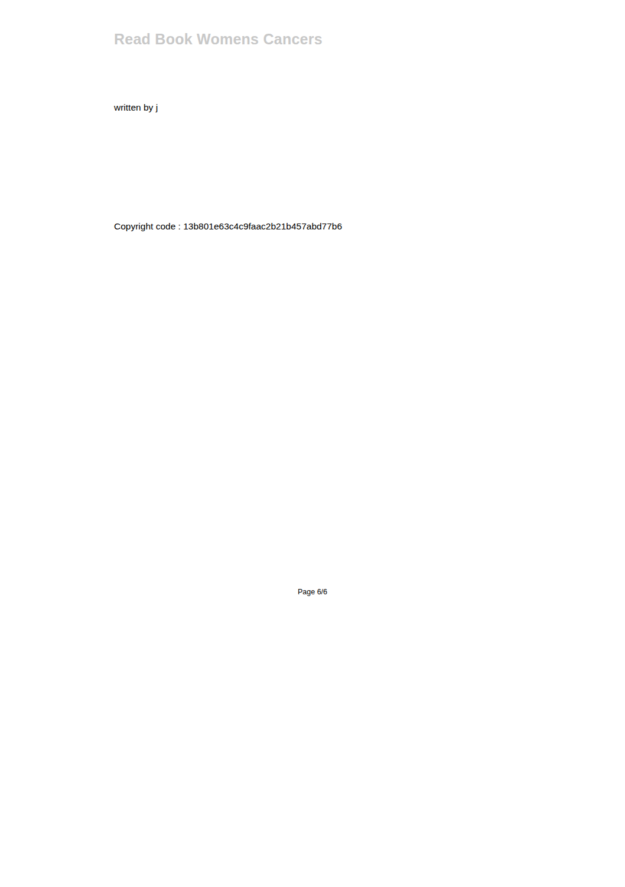Read Book Womens Cancers
written by j
Copyright code : 13b801e63c4c9faac2b21b457abd77b6
Page 6/6